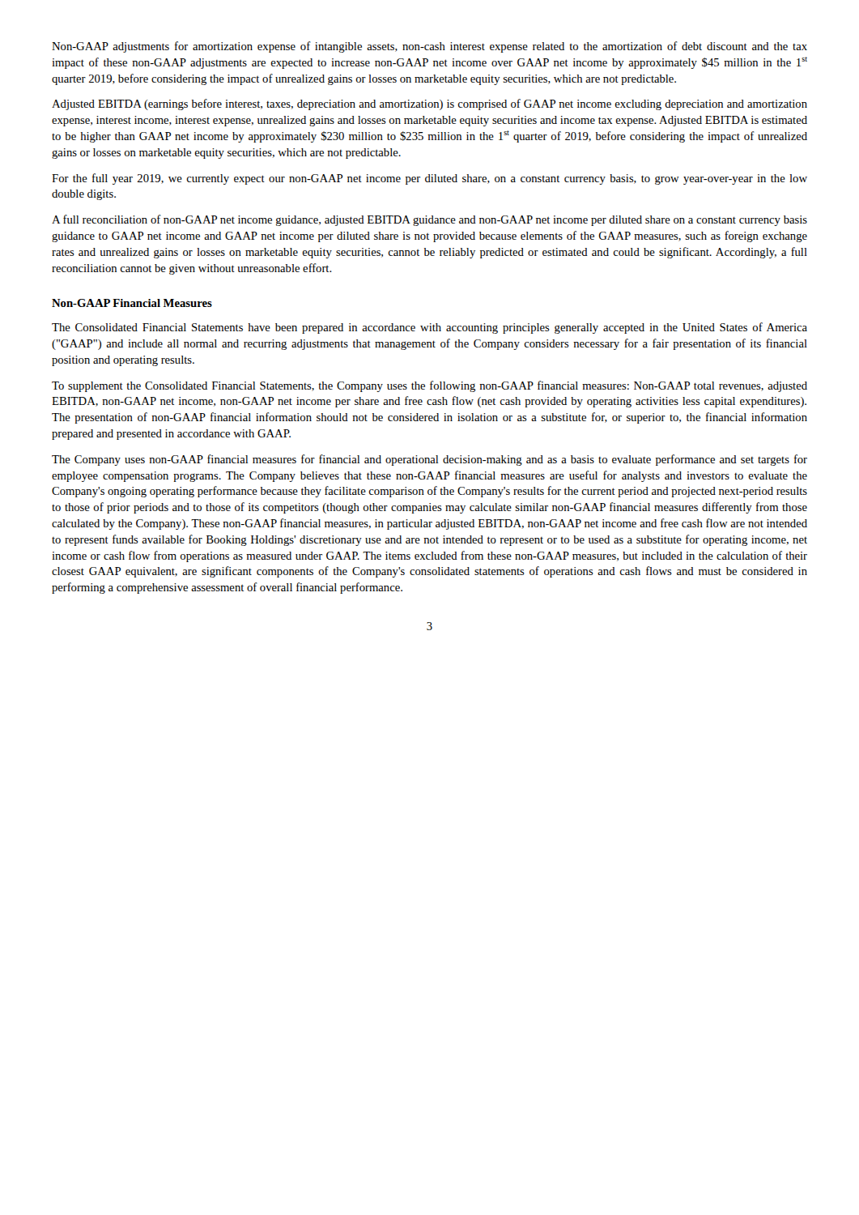Non-GAAP adjustments for amortization expense of intangible assets, non-cash interest expense related to the amortization of debt discount and the tax impact of these non-GAAP adjustments are expected to increase non-GAAP net income over GAAP net income by approximately $45 million in the 1st quarter 2019, before considering the impact of unrealized gains or losses on marketable equity securities, which are not predictable.
Adjusted EBITDA (earnings before interest, taxes, depreciation and amortization) is comprised of GAAP net income excluding depreciation and amortization expense, interest income, interest expense, unrealized gains and losses on marketable equity securities and income tax expense. Adjusted EBITDA is estimated to be higher than GAAP net income by approximately $230 million to $235 million in the 1st quarter of 2019, before considering the impact of unrealized gains or losses on marketable equity securities, which are not predictable.
For the full year 2019, we currently expect our non-GAAP net income per diluted share, on a constant currency basis, to grow year-over-year in the low double digits.
A full reconciliation of non-GAAP net income guidance, adjusted EBITDA guidance and non-GAAP net income per diluted share on a constant currency basis guidance to GAAP net income and GAAP net income per diluted share is not provided because elements of the GAAP measures, such as foreign exchange rates and unrealized gains or losses on marketable equity securities, cannot be reliably predicted or estimated and could be significant. Accordingly, a full reconciliation cannot be given without unreasonable effort.
Non-GAAP Financial Measures
The Consolidated Financial Statements have been prepared in accordance with accounting principles generally accepted in the United States of America ("GAAP") and include all normal and recurring adjustments that management of the Company considers necessary for a fair presentation of its financial position and operating results.
To supplement the Consolidated Financial Statements, the Company uses the following non-GAAP financial measures: Non-GAAP total revenues, adjusted EBITDA, non-GAAP net income, non-GAAP net income per share and free cash flow (net cash provided by operating activities less capital expenditures). The presentation of non-GAAP financial information should not be considered in isolation or as a substitute for, or superior to, the financial information prepared and presented in accordance with GAAP.
The Company uses non-GAAP financial measures for financial and operational decision-making and as a basis to evaluate performance and set targets for employee compensation programs. The Company believes that these non-GAAP financial measures are useful for analysts and investors to evaluate the Company's ongoing operating performance because they facilitate comparison of the Company's results for the current period and projected next-period results to those of prior periods and to those of its competitors (though other companies may calculate similar non-GAAP financial measures differently from those calculated by the Company). These non-GAAP financial measures, in particular adjusted EBITDA, non-GAAP net income and free cash flow are not intended to represent funds available for Booking Holdings' discretionary use and are not intended to represent or to be used as a substitute for operating income, net income or cash flow from operations as measured under GAAP. The items excluded from these non-GAAP measures, but included in the calculation of their closest GAAP equivalent, are significant components of the Company's consolidated statements of operations and cash flows and must be considered in performing a comprehensive assessment of overall financial performance.
3